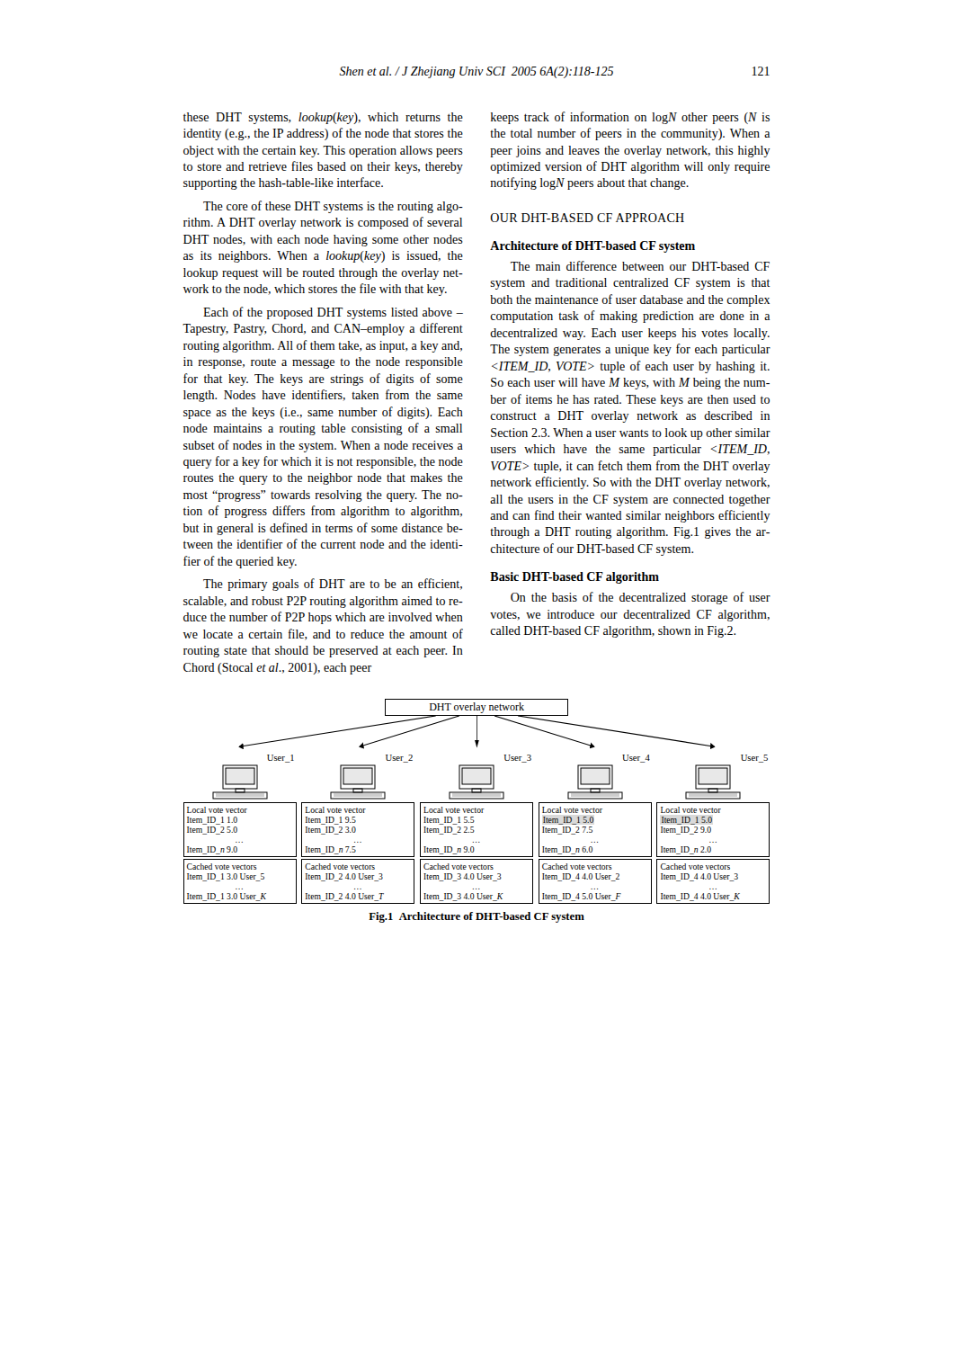Shen et al. / J Zhejiang Univ SCI 2005 6A(2):118-125 121
these DHT systems, lookup(key), which returns the identity (e.g., the IP address) of the node that stores the object with the certain key. This operation allows peers to store and retrieve files based on their keys, thereby supporting the hash-table-like interface.
The core of these DHT systems is the routing algorithm. A DHT overlay network is composed of several DHT nodes, with each node having some other nodes as its neighbors. When a lookup(key) is issued, the lookup request will be routed through the overlay network to the node, which stores the file with that key.
Each of the proposed DHT systems listed above –Tapestry, Pastry, Chord, and CAN–employ a different routing algorithm. All of them take, as input, a key and, in response, route a message to the node responsible for that key. The keys are strings of digits of some length. Nodes have identifiers, taken from the same space as the keys (i.e., same number of digits). Each node maintains a routing table consisting of a small subset of nodes in the system. When a node receives a query for a key for which it is not responsible, the node routes the query to the neighbor node that makes the most “progress” towards resolving the query. The notion of progress differs from algorithm to algorithm, but in general is defined in terms of some distance between the identifier of the current node and the identifier of the queried key.
The primary goals of DHT are to be an efficient, scalable, and robust P2P routing algorithm aimed to reduce the number of P2P hops which are involved when we locate a certain file, and to reduce the amount of routing state that should be preserved at each peer. In Chord (Stocal et al., 2001), each peer
keeps track of information on logN other peers (N is the total number of peers in the community). When a peer joins and leaves the overlay network, this highly optimized version of DHT algorithm will only require notifying logN peers about that change.
Our DHT-based CF approach
Architecture of DHT-based CF system
The main difference between our DHT-based CF system and traditional centralized CF system is that both the maintenance of user database and the complex computation task of making prediction are done in a decentralized way. Each user keeps his votes locally. The system generates a unique key for each particular <ITEM_ID, VOTE> tuple of each user by hashing it. So each user will have M keys, with M being the number of items he has rated. These keys are then used to construct a DHT overlay network as described in Section 2.3. When a user wants to look up other similar users which have the same particular <ITEM_ID, VOTE> tuple, it can fetch them from the DHT overlay network efficiently. So with the DHT overlay network, all the users in the CF system are connected together and can find their wanted similar neighbors efficiently through a DHT routing algorithm. Fig.1 gives the architecture of our DHT-based CF system.
Basic DHT-based CF algorithm
On the basis of the decentralized storage of user votes, we introduce our decentralized CF algorithm, called DHT-based CF algorithm, shown in Fig.2.
DHT overlay network
User_1
Local vote vector Item_ID_1 1.0
Item_ID_2 5.0 … Item_ID_n 9.0
Cached vote vectors
Item_ID_1 3.0 User_5 … Item_ID_1 3.0 User_K
User_2
Local vote vector Item_ID_1 9.5
Item_ID_2 3.0 … Item_ID_n 7.5
Cached vote vectors
Item_ID_2 4.0 User_3 … Item_ID_2 4.0 User_T
User_3
Local vote vector Item_ID_1 5.5
Item_ID_2 2.5 … Item_ID_n 9.0
Cached vote vectors
Item_ID_3 4.0 User_3 … Item_ID_3 4.0 User_K
User_4
Local vote vector Item_ID_1 5.0
Item_ID_2 7.5 … Item_ID_n 6.0
Cached vote vectors
Item_ID_4 4.0 User_2 … Item_ID_4 5.0 User_F
User_5
Local vote vector Item_ID_1 5.0
Item_ID_2 9.0 … Item_ID_n 2.0
Cached vote vectors
Item_ID_4 4.0 User_3 … Item_ID_4 4.0 User_K
Fig.1 Architecture of DHT-based CF system